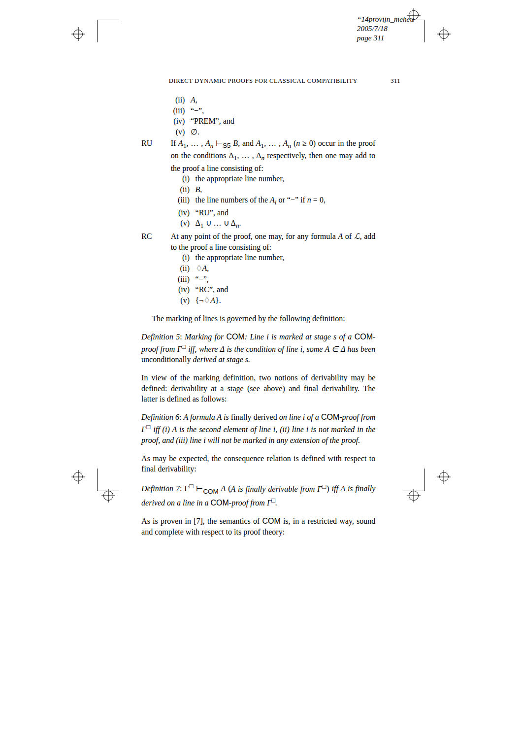“14provijn_meheu
2005/7/18
page 311
DIRECT DYNAMIC PROOFS FOR CLASSICAL COMPATIBILITY 311
(ii) A,
(iii)“−”,
(iv)“PREM”, and
(v)∅.
RU
If A1, … , An ⊢S5 B, and A1, … , An (n ≥ 0) occur in the proof on the conditions Δ1, … , Δn respectively, then one may add to the proof a line consisting of:
(i) the appropriate line number,
(ii) B,
(iii) the line numbers of the Ai or “−” if n = 0,
(iv)“RU”, and
(v) Δ1 ∪ … ∪ Δn.
RC
At any point of the proof, one may, for any formula A of ℒ, add to the proof a line consisting of:
(i) the appropriate line number,
(ii)♢A,
(iii)“−”,
(iv)“RC”, and
(v){¬♢A}.
The marking of lines is governed by the following definition:
Definition 5: Marking for COM: Line i is marked at stage s of a COM-proof from Γ□ iff, where Δ is the condition of line i, some A ∈ Δ has been unconditionally derived at stage s.
In view of the marking definition, two notions of derivability may be defined: derivability at a stage (see above) and final derivability. The latter is defined as follows:
Definition 6: A formula A is finally derived on line i of a COM-proof from Γ□ iff (i) A is the second element of line i, (ii) line i is not marked in the proof, and (iii) line i will not be marked in any extension of the proof.
As may be expected, the consequence relation is defined with respect to final derivability:
Definition 7: Γ□ ⊢COM A (A is finally derivable from Γ□) iff A is finally derived on a line in a COM-proof from Γ□.
As is proven in [7], the semantics of COM is, in a restricted way, sound and complete with respect to its proof theory: